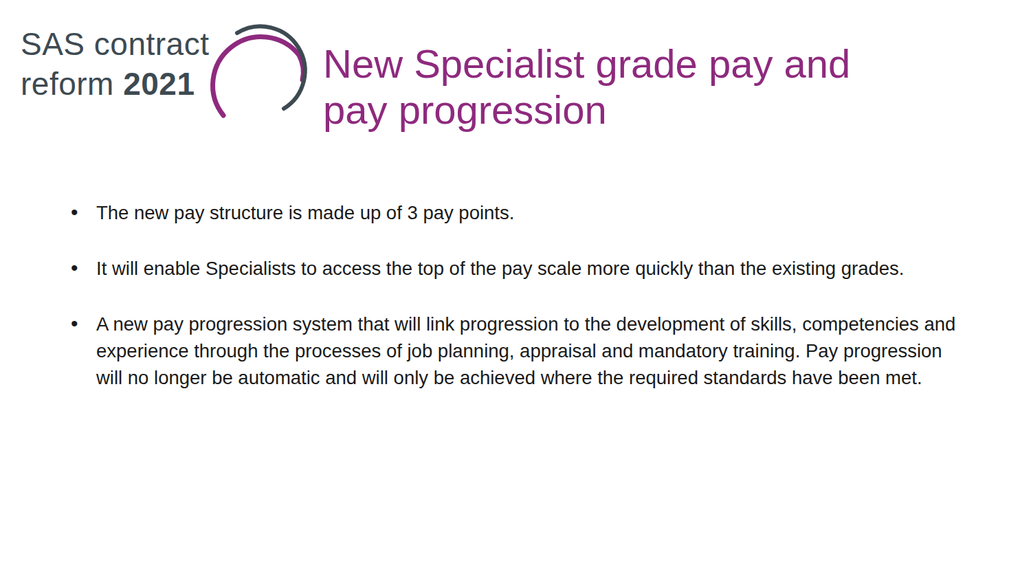SAS contract
reform 2021
New Specialist grade pay and
pay progression
The new pay structure is made up of 3 pay points.
It will enable Specialists to access the top of the pay scale more quickly than the existing grades.
A new pay progression system that will link progression to the development of skills, competencies and experience through the processes of job planning, appraisal and mandatory training. Pay progression will no longer be automatic and will only be achieved where the required standards have been met.